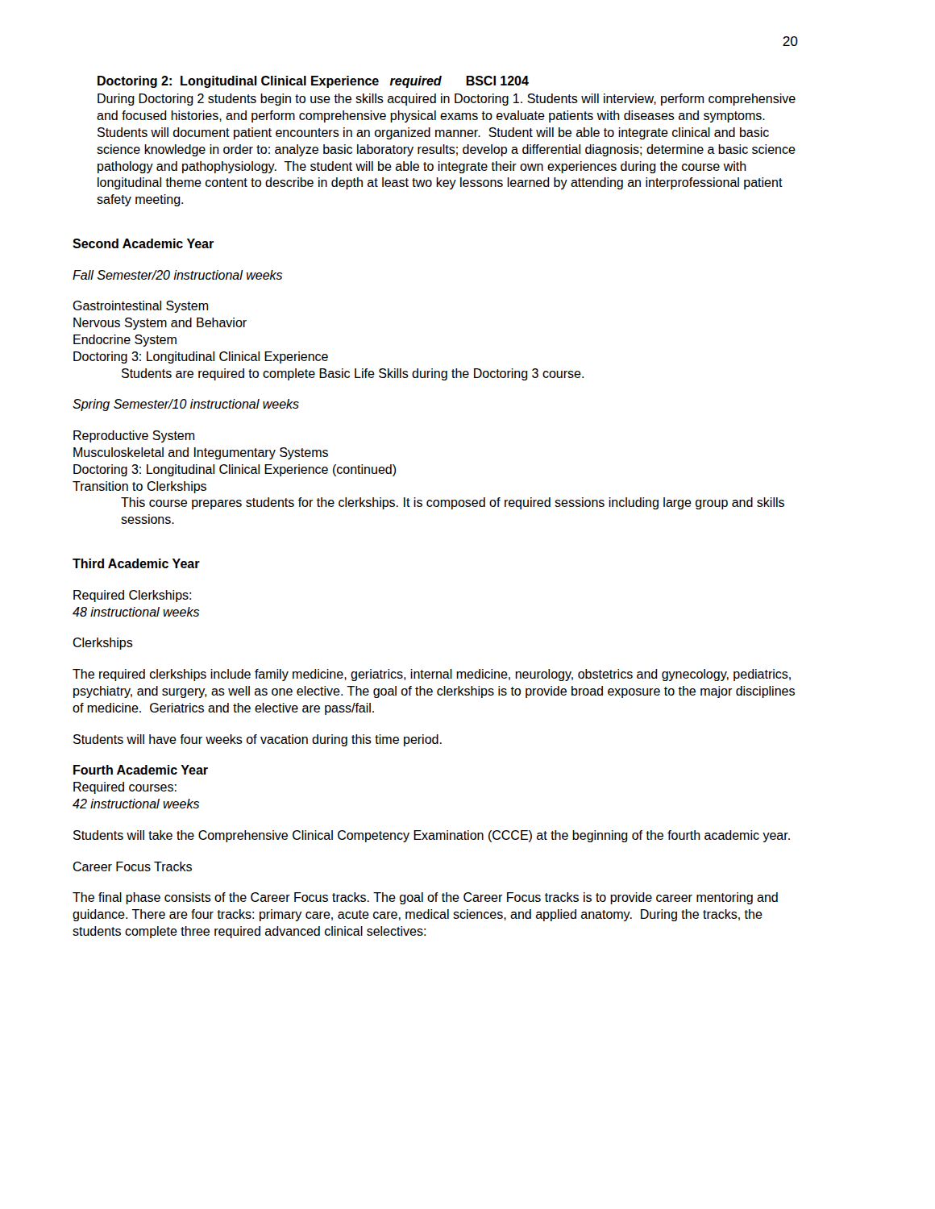20
Doctoring 2: Longitudinal Clinical Experience required BSCI 1204
During Doctoring 2 students begin to use the skills acquired in Doctoring 1. Students will interview, perform comprehensive and focused histories, and perform comprehensive physical exams to evaluate patients with diseases and symptoms. Students will document patient encounters in an organized manner. Student will be able to integrate clinical and basic science knowledge in order to: analyze basic laboratory results; develop a differential diagnosis; determine a basic science pathology and pathophysiology. The student will be able to integrate their own experiences during the course with longitudinal theme content to describe in depth at least two key lessons learned by attending an interprofessional patient safety meeting.
Second Academic Year
Fall Semester/20 instructional weeks
Gastrointestinal System
Nervous System and Behavior
Endocrine System
Doctoring 3: Longitudinal Clinical Experience
Students are required to complete Basic Life Skills during the Doctoring 3 course.
Spring Semester/10 instructional weeks
Reproductive System
Musculoskeletal and Integumentary Systems
Doctoring 3: Longitudinal Clinical Experience (continued)
Transition to Clerkships
This course prepares students for the clerkships. It is composed of required sessions including large group and skills sessions.
Third Academic Year
Required Clerkships:
48 instructional weeks
Clerkships
The required clerkships include family medicine, geriatrics, internal medicine, neurology, obstetrics and gynecology, pediatrics, psychiatry, and surgery, as well as one elective. The goal of the clerkships is to provide broad exposure to the major disciplines of medicine. Geriatrics and the elective are pass/fail.
Students will have four weeks of vacation during this time period.
Fourth Academic Year
Required courses:
42 instructional weeks
Students will take the Comprehensive Clinical Competency Examination (CCCE) at the beginning of the fourth academic year.
Career Focus Tracks
The final phase consists of the Career Focus tracks. The goal of the Career Focus tracks is to provide career mentoring and guidance. There are four tracks: primary care, acute care, medical sciences, and applied anatomy. During the tracks, the students complete three required advanced clinical selectives: